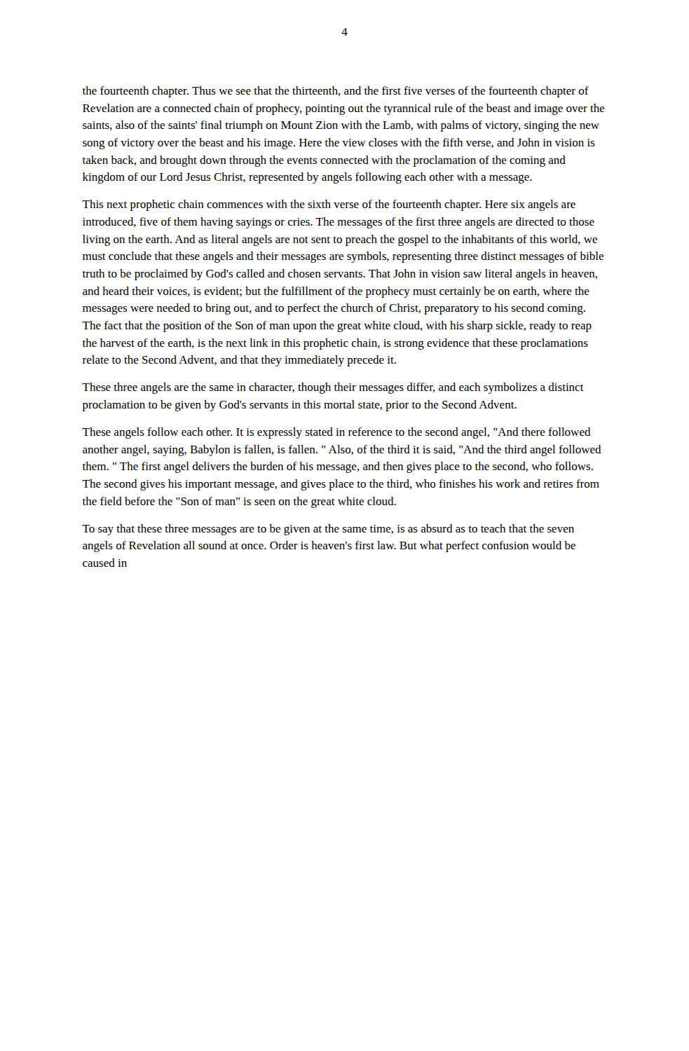4
the fourteenth chapter. Thus we see that the thirteenth, and the first five verses of the fourteenth chapter of Revelation are a connected chain of prophecy, pointing out the tyrannical rule of the beast and image over the saints, also of the saints' final triumph on Mount Zion with the Lamb, with palms of victory, singing the new song of victory over the beast and his image. Here the view closes with the fifth verse, and John in vision is taken back, and brought down through the events connected with the proclamation of the coming and kingdom of our Lord Jesus Christ, represented by angels following each other with a message.
This next prophetic chain commences with the sixth verse of the fourteenth chapter. Here six angels are introduced, five of them having sayings or cries. The messages of the first three angels are directed to those living on the earth. And as literal angels are not sent to preach the gospel to the inhabitants of this world, we must conclude that these angels and their messages are symbols, representing three distinct messages of bible truth to be proclaimed by God's called and chosen servants. That John in vision saw literal angels in heaven, and heard their voices, is evident; but the fulfillment of the prophecy must certainly be on earth, where the messages were needed to bring out, and to perfect the church of Christ, preparatory to his second coming. The fact that the position of the Son of man upon the great white cloud, with his sharp sickle, ready to reap the harvest of the earth, is the next link in this prophetic chain, is strong evidence that these proclamations relate to the Second Advent, and that they immediately precede it.
These three angels are the same in character, though their messages differ, and each symbolizes a distinct proclamation to be given by God's servants in this mortal state, prior to the Second Advent.
These angels follow each other. It is expressly stated in reference to the second angel, "And there followed another angel, saying, Babylon is fallen, is fallen. " Also, of the third it is said, "And the third angel followed them. " The first angel delivers the burden of his message, and then gives place to the second, who follows. The second gives his important message, and gives place to the third, who finishes his work and retires from the field before the "Son of man" is seen on the great white cloud.
To say that these three messages are to be given at the same time, is as absurd as to teach that the seven angels of Revelation all sound at once. Order is heaven's first law. But what perfect confusion would be caused in